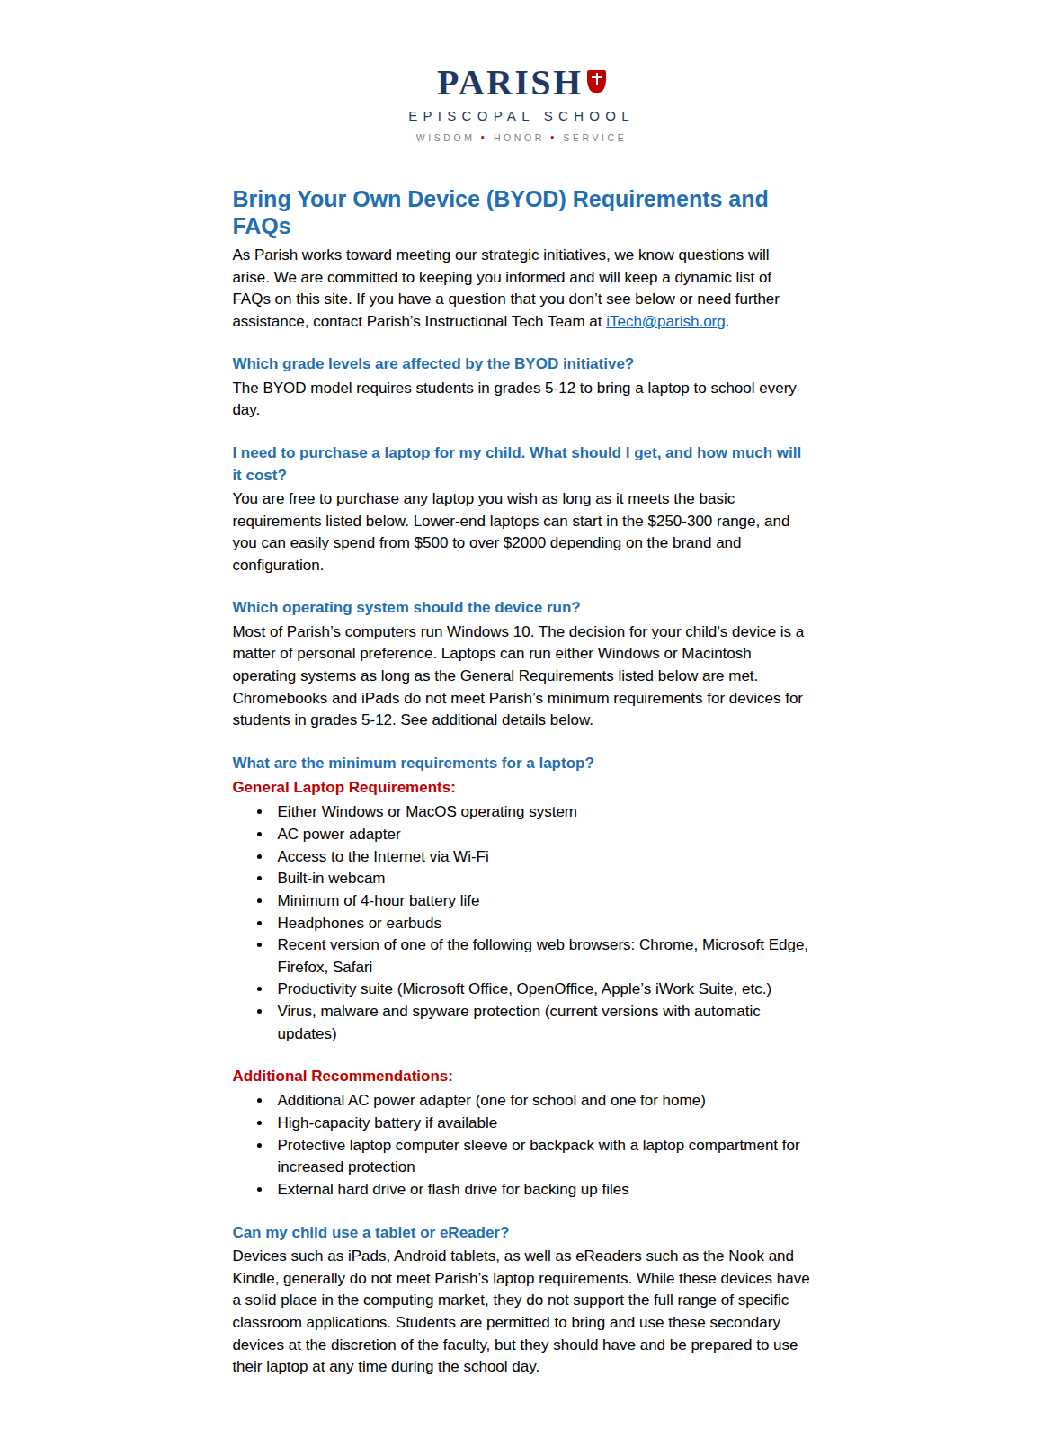PARISH
Episcopal School
Wisdom ▪ Honor ▪ Service
Bring Your Own Device (BYOD) Requirements and FAQs
As Parish works toward meeting our strategic initiatives, we know questions will arise. We are committed to keeping you informed and will keep a dynamic list of FAQs on this site. If you have a question that you don’t see below or need further assistance, contact Parish’s Instructional Tech Team at iTech@parish.org.
Which grade levels are affected by the BYOD initiative?
The BYOD model requires students in grades 5-12 to bring a laptop to school every day.
I need to purchase a laptop for my child. What should I get, and how much will it cost?
You are free to purchase any laptop you wish as long as it meets the basic requirements listed below. Lower-end laptops can start in the $250-300 range, and you can easily spend from $500 to over $2000 depending on the brand and configuration.
Which operating system should the device run?
Most of Parish’s computers run Windows 10. The decision for your child’s device is a matter of personal preference. Laptops can run either Windows or Macintosh operating systems as long as the General Requirements listed below are met. Chromebooks and iPads do not meet Parish’s minimum requirements for devices for students in grades 5-12. See additional details below.
What are the minimum requirements for a laptop?
General Laptop Requirements:
Either Windows or MacOS operating system
AC power adapter
Access to the Internet via Wi-Fi
Built-in webcam
Minimum of 4-hour battery life
Headphones or earbuds
Recent version of one of the following web browsers: Chrome, Microsoft Edge, Firefox, Safari
Productivity suite (Microsoft Office, OpenOffice, Apple’s iWork Suite, etc.)
Virus, malware and spyware protection (current versions with automatic updates)
Additional Recommendations:
Additional AC power adapter (one for school and one for home)
High-capacity battery if available
Protective laptop computer sleeve or backpack with a laptop compartment for increased protection
External hard drive or flash drive for backing up files
Can my child use a tablet or eReader?
Devices such as iPads, Android tablets, as well as eReaders such as the Nook and Kindle, generally do not meet Parish’s laptop requirements. While these devices have a solid place in the computing market, they do not support the full range of specific classroom applications. Students are permitted to bring and use these secondary devices at the discretion of the faculty, but they should have and be prepared to use their laptop at any time during the school day.